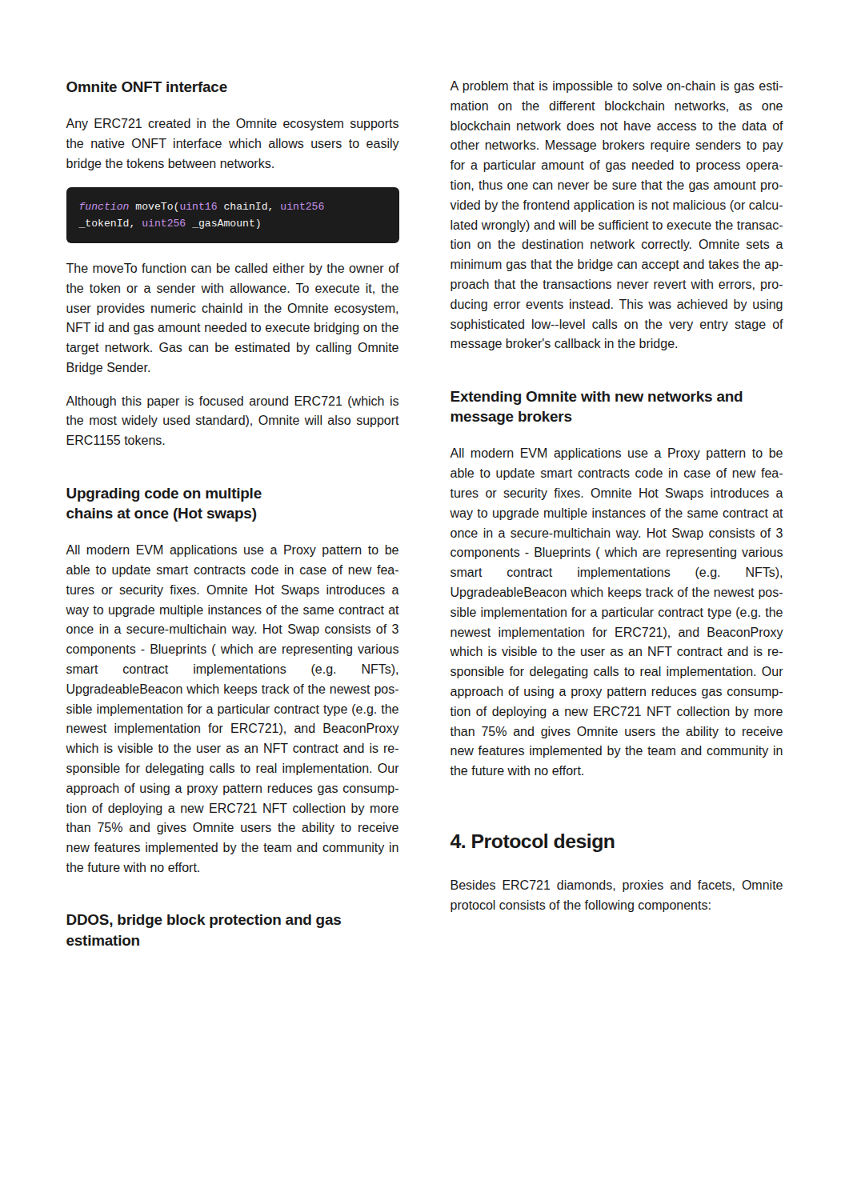Omnite ONFT interface
Any ERC721 created in the Omnite ecosystem supports the native ONFT interface which allows users to easily bridge the tokens between networks.
function moveTo(uint16 chainId, uint256 _tokenId, uint256 _gasAmount)
The moveTo function can be called either by the owner of the token or a sender with allowance. To execute it, the user provides numeric chainId in the Omnite ecosystem, NFT id and gas amount needed to execute bridging on the target network. Gas can be estimated by calling Omnite Bridge Sender.
Although this paper is focused around ERC721 (which is the most widely used standard), Omnite will also support ERC1155 tokens.
Upgrading code on multiple
chains at once (Hot swaps)
All modern EVM applications use a Proxy pattern to be able to update smart contracts code in case of new features or security fixes. Omnite Hot Swaps introduces a way to upgrade multiple instances of the same contract at once in a secure-multichain way. Hot Swap consists of 3 components - Blueprints ( which are representing various smart contract implementations (e.g. NFTs), UpgradeableBeacon which keeps track of the newest possible implementation for a particular contract type (e.g. the newest implementation for ERC721), and BeaconProxy which is visible to the user as an NFT contract and is responsible for delegating calls to real implementation. Our approach of using a proxy pattern reduces gas consumption of deploying a new ERC721 NFT collection by more than 75% and gives Omnite users the ability to receive new features implemented by the team and community in the future with no effort.
DDOS, bridge block protection and gas estimation
A problem that is impossible to solve on-chain is gas estimation on the different blockchain networks, as one blockchain network does not have access to the data of other networks. Message brokers require senders to pay for a particular amount of gas needed to process operation, thus one can never be sure that the gas amount provided by the frontend application is not malicious (or calculated wrongly) and will be sufficient to execute the transaction on the destination network correctly. Omnite sets a minimum gas that the bridge can accept and takes the approach that the transactions never revert with errors, producing error events instead. This was achieved by using sophisticated low--level calls on the very entry stage of message broker's callback in the bridge.
Extending Omnite with new networks and message brokers
All modern EVM applications use a Proxy pattern to be able to update smart contracts code in case of new features or security fixes. Omnite Hot Swaps introduces a way to upgrade multiple instances of the same contract at once in a secure-multichain way. Hot Swap consists of 3 components - Blueprints ( which are representing various smart contract implementations (e.g. NFTs), UpgradeableBeacon which keeps track of the newest possible implementation for a particular contract type (e.g. the newest implementation for ERC721), and BeaconProxy which is visible to the user as an NFT contract and is responsible for delegating calls to real implementation. Our approach of using a proxy pattern reduces gas consumption of deploying a new ERC721 NFT collection by more than 75% and gives Omnite users the ability to receive new features implemented by the team and community in the future with no effort.
4. Protocol design
Besides ERC721 diamonds, proxies and facets, Omnite protocol consists of the following components: